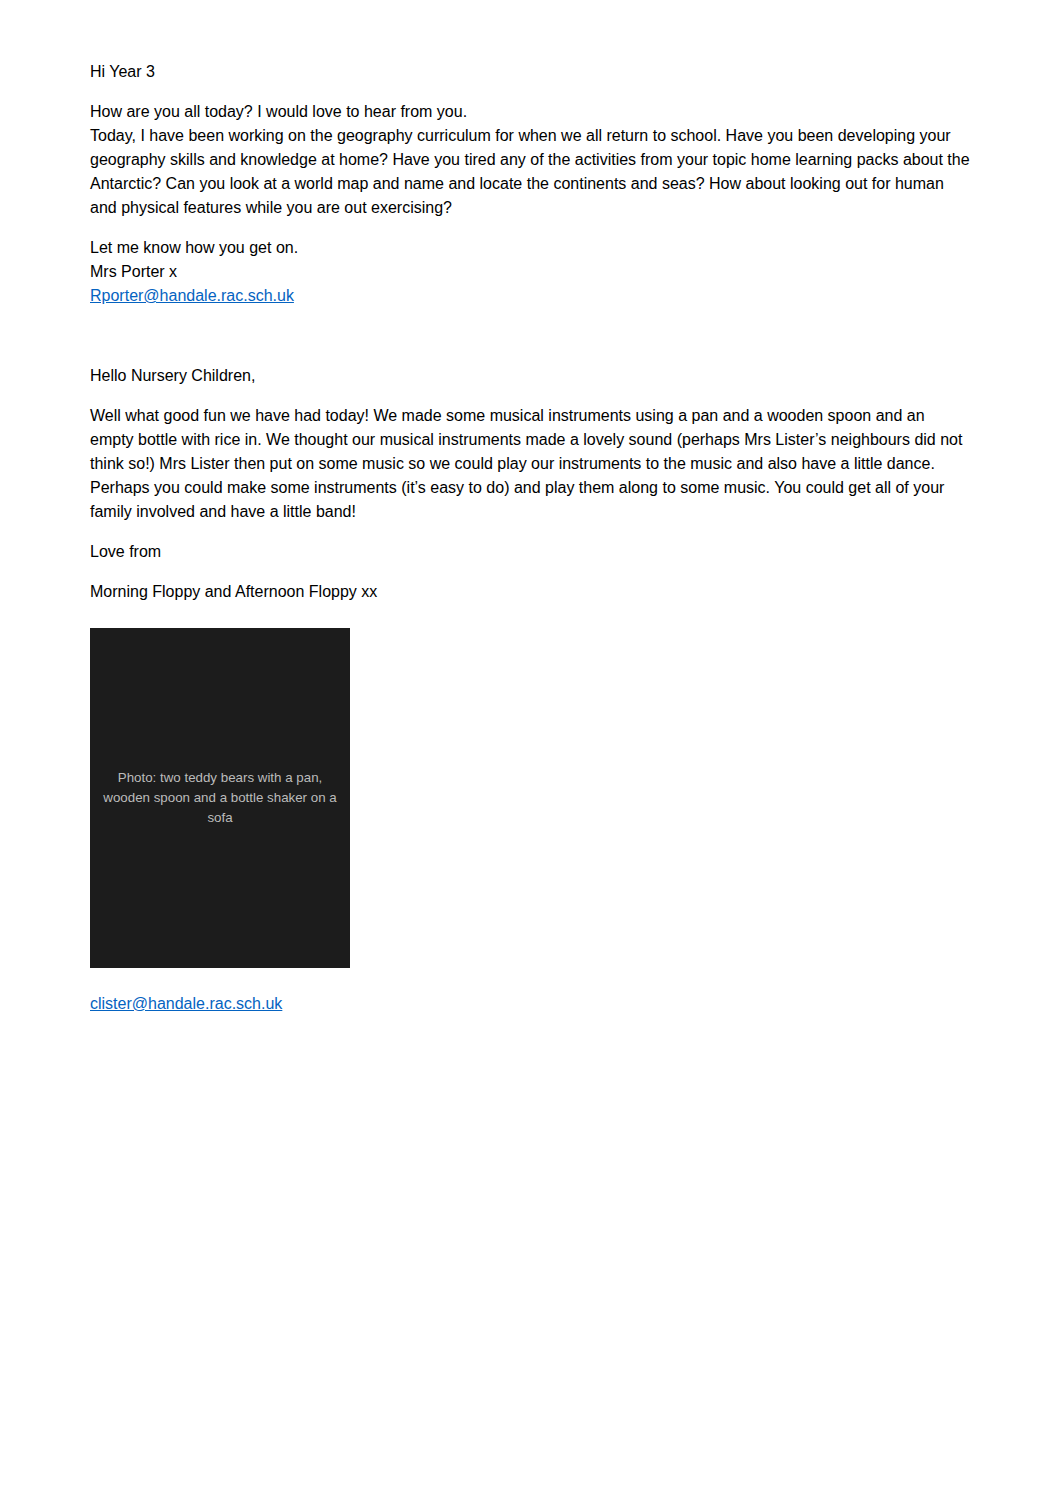Hi Year 3
How are you all today? I would love to hear from you.
Today, I have been working on the geography curriculum for when we all return to school. Have you been developing your geography skills and knowledge at home? Have you tired any of the activities from your topic home learning packs about the Antarctic? Can you look at a world map and name and locate the continents and seas? How about looking out for human and physical features while you are out exercising?
Let me know how you get on.
Mrs Porter x
Rporter@handale.rac.sch.uk
Hello Nursery Children,
Well what good fun we have had today! We made some musical instruments using a pan and a wooden spoon and an empty bottle with rice in. We thought our musical instruments made a lovely sound (perhaps Mrs Lister’s neighbours did not think so!) Mrs Lister then put on some music so we could play our instruments to the music and also have a little dance. Perhaps you could make some instruments (it’s easy to do) and play them along to some music. You could get all of your family involved and have a little band!
Love from
Morning Floppy and Afternoon Floppy xx
Photo: two teddy bears with a pan, wooden spoon and a bottle shaker on a sofa
clister@handale.rac.sch.uk